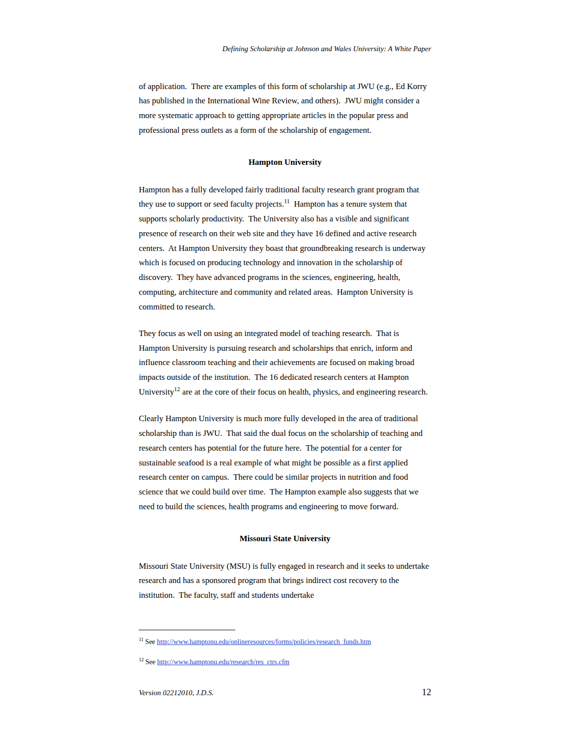Defining Scholarship at Johnson and Wales University: A White Paper
of application. There are examples of this form of scholarship at JWU (e.g., Ed Korry has published in the International Wine Review, and others). JWU might consider a more systematic approach to getting appropriate articles in the popular press and professional press outlets as a form of the scholarship of engagement.
Hampton University
Hampton has a fully developed fairly traditional faculty research grant program that they use to support or seed faculty projects.11 Hampton has a tenure system that supports scholarly productivity. The University also has a visible and significant presence of research on their web site and they have 16 defined and active research centers. At Hampton University they boast that groundbreaking research is underway which is focused on producing technology and innovation in the scholarship of discovery. They have advanced programs in the sciences, engineering, health, computing, architecture and community and related areas. Hampton University is committed to research.
They focus as well on using an integrated model of teaching research. That is Hampton University is pursuing research and scholarships that enrich, inform and influence classroom teaching and their achievements are focused on making broad impacts outside of the institution. The 16 dedicated research centers at Hampton University12 are at the core of their focus on health, physics, and engineering research.
Clearly Hampton University is much more fully developed in the area of traditional scholarship than is JWU. That said the dual focus on the scholarship of teaching and research centers has potential for the future here. The potential for a center for sustainable seafood is a real example of what might be possible as a first applied research center on campus. There could be similar projects in nutrition and food science that we could build over time. The Hampton example also suggests that we need to build the sciences, health programs and engineering to move forward.
Missouri State University
Missouri State University (MSU) is fully engaged in research and it seeks to undertake research and has a sponsored program that brings indirect cost recovery to the institution. The faculty, staff and students undertake
11 See http://www.hamptonu.edu/onlineresources/forms/policies/research_funds.htm
12 See http://www.hamptonu.edu/research/res_ctrs.cfm
Version 02212010, J.D.S. 12